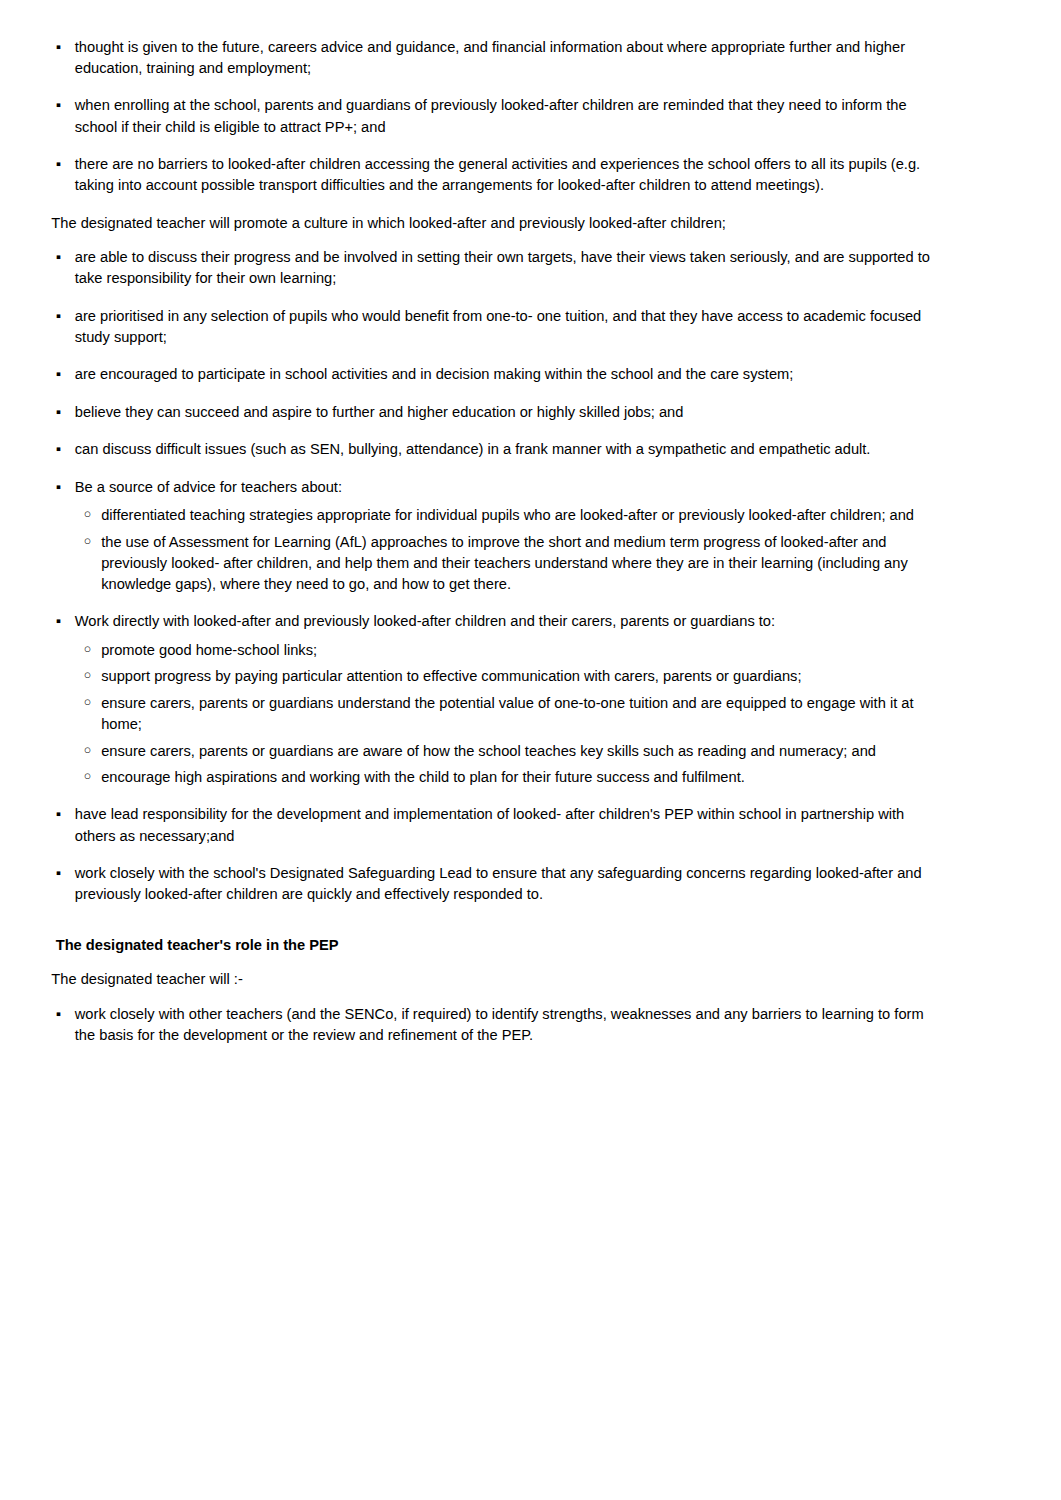thought is given to the future, careers advice and guidance, and financial information about where appropriate further and higher education, training and employment;
when enrolling at the school, parents and guardians of previously looked-after children are reminded that they need to inform the school if their child is eligible to attract PP+; and
there are no barriers to looked-after children accessing the general activities and experiences the school offers to all its pupils (e.g. taking into account possible transport difficulties and the arrangements for looked-after children to attend meetings).
The designated teacher will promote a culture in which looked-after and previously looked-after children;
are able to discuss their progress and be involved in setting their own targets, have their views taken seriously, and are supported to take responsibility for their own learning;
are prioritised in any selection of pupils who would benefit from one-to- one tuition, and that they have access to academic focused study support;
are encouraged to participate in school activities and in decision making within the school and the care system;
believe they can succeed and aspire to further and higher education or highly skilled jobs; and
can discuss difficult issues (such as SEN, bullying, attendance) in a frank manner with a sympathetic and empathetic adult.
Be a source of advice for teachers about:
differentiated teaching strategies appropriate for individual pupils who are looked-after or previously looked-after children; and
the use of Assessment for Learning (AfL) approaches to improve the short and medium term progress of looked-after and previously looked- after children, and help them and their teachers understand where they are in their learning (including any knowledge gaps), where they need to go, and how to get there.
Work directly with looked-after and previously looked-after children and their carers, parents or guardians to:
promote good home-school links;
support progress by paying particular attention to effective communication with carers, parents or guardians;
ensure carers, parents or guardians understand the potential value of one-to-one tuition and are equipped to engage with it at home;
ensure carers, parents or guardians are aware of how the school teaches key skills such as reading and numeracy; and
encourage high aspirations and working with the child to plan for their future success and fulfilment.
have lead responsibility for the development and implementation of looked- after children's PEP within school in partnership with others as necessary;and
work closely with the school's Designated Safeguarding Lead to ensure that any safeguarding concerns regarding looked-after and previously looked-after children are quickly and effectively responded to.
The designated teacher's role in the PEP
The designated teacher will :-
work closely with other teachers (and the SENCo, if required) to identify strengths, weaknesses and any barriers to learning to form the basis for the development or the review and refinement of the PEP.